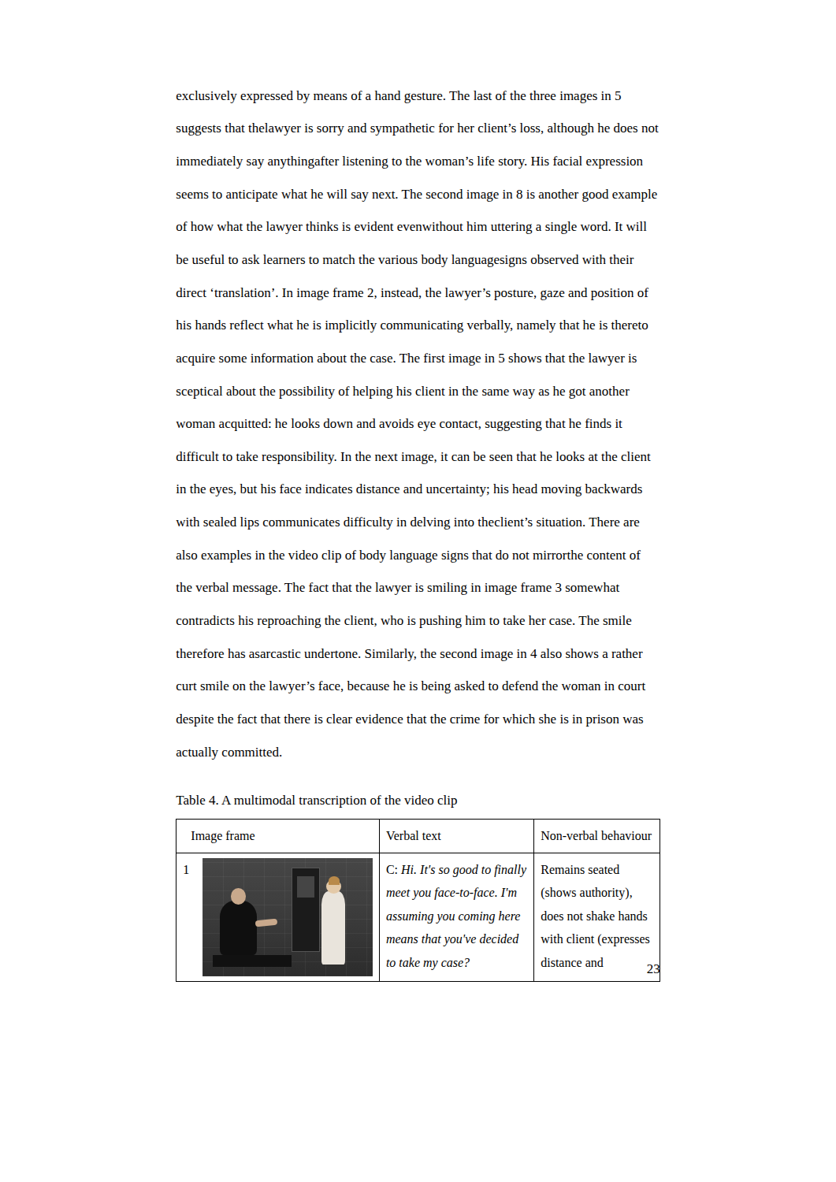exclusively expressed by means of a hand gesture. The last of the three images in 5 suggests that thelawyer is sorry and sympathetic for her client’s loss, although he does not immediately say anythingafter listening to the woman’s life story. His facial expression seems to anticipate what he will say next. The second image in 8 is another good example of how what the lawyer thinks is evident evenwithout him uttering a single word. It will be useful to ask learners to match the various body languagesigns observed with their direct ‘translation’. In image frame 2, instead, the lawyer’s posture, gaze and position of his hands reflect what he is implicitly communicating verbally, namely that he is thereto acquire some information about the case. The first image in 5 shows that the lawyer is sceptical about the possibility of helping his client in the same way as he got another woman acquitted: he looks down and avoids eye contact, suggesting that he finds it difficult to take responsibility. In the next image, it can be seen that he looks at the client in the eyes, but his face indicates distance and uncertainty; his head moving backwards with sealed lips communicates difficulty in delving into theclient’s situation. There are also examples in the video clip of body language signs that do not mirrorthe content of the verbal message. The fact that the lawyer is smiling in image frame 3 somewhat contradicts his reproaching the client, who is pushing him to take her case. The smile therefore has asarcastic undertone. Similarly, the second image in 4 also shows a rather curt smile on the lawyer’s face, because he is being asked to defend the woman in court despite the fact that there is clear evidence that the crime for which she is in prison was actually committed.
Table 4. A multimodal transcription of the video clip
| Image frame | Verbal text | Non-verbal behaviour |
| --- | --- | --- |
| 1 | C: Hi. It's so good to finally meet you face-to-face. I'm assuming you coming here means that you've decided to take my case? | Remains seated (shows authority), does not shake hands with client (expresses distance and |
23